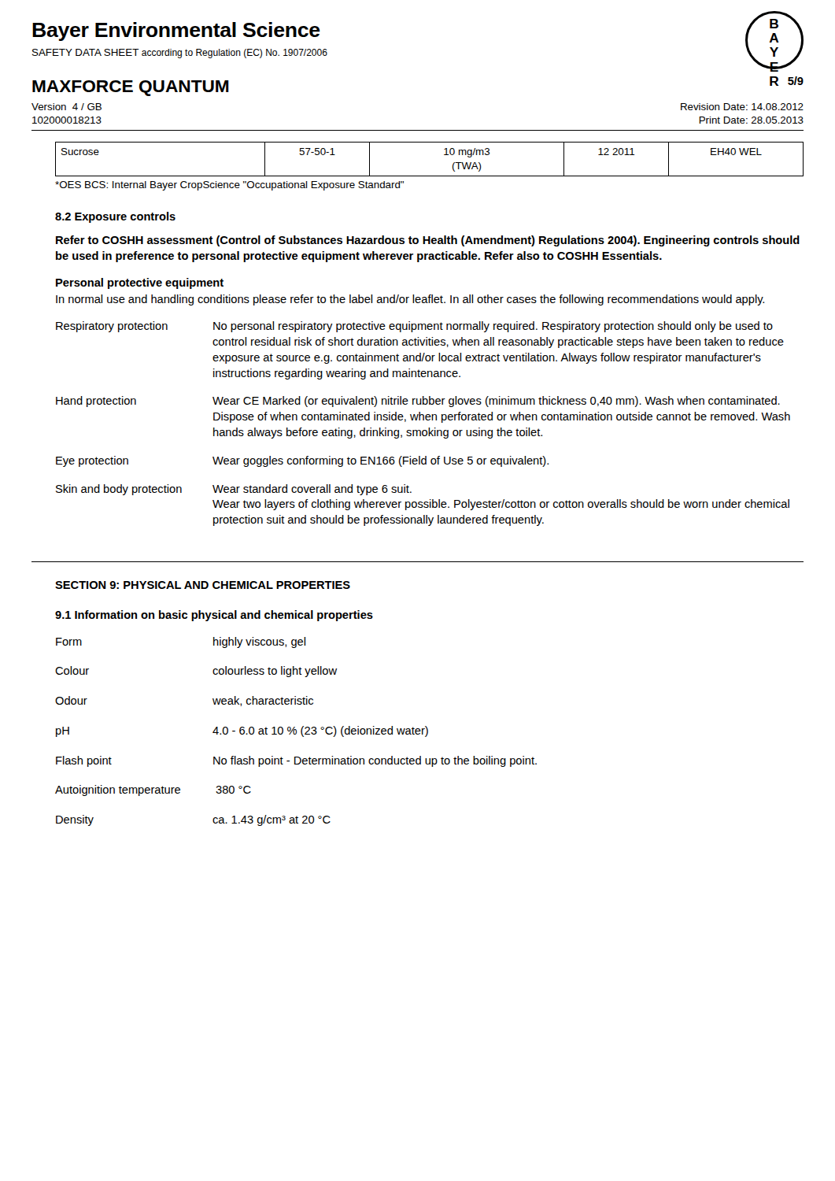Bayer Environmental Science
SAFETY DATA SHEET according to Regulation (EC) No. 1907/2006
BAYER
MAXFORCE QUANTUM
5/9
Version 4 / GB
102000018213
Revision Date: 14.08.2012
Print Date: 28.05.2013
| Sucrose | 57-50-1 | 10 mg/m3 (TWA) | 12 2011 | EH40 WEL |
*OES BCS: Internal Bayer CropScience "Occupational Exposure Standard"
8.2 Exposure controls
Refer to COSHH assessment (Control of Substances Hazardous to Health (Amendment) Regulations 2004). Engineering controls should be used in preference to personal protective equipment wherever practicable. Refer also to COSHH Essentials.
Personal protective equipment
In normal use and handling conditions please refer to the label and/or leaflet. In all other cases the following recommendations would apply.
| Respiratory protection | No personal respiratory protective equipment normally required. Respiratory protection should only be used to control residual risk of short duration activities, when all reasonably practicable steps have been taken to reduce exposure at source e.g. containment and/or local extract ventilation. Always follow respirator manufacturer's instructions regarding wearing and maintenance. |
| Hand protection | Wear CE Marked (or equivalent) nitrile rubber gloves (minimum thickness 0,40 mm). Wash when contaminated. Dispose of when contaminated inside, when perforated or when contamination outside cannot be removed. Wash hands always before eating, drinking, smoking or using the toilet. |
| Eye protection | Wear goggles conforming to EN166 (Field of Use 5 or equivalent). |
| Skin and body protection | Wear standard coverall and type 6 suit. Wear two layers of clothing wherever possible. Polyester/cotton or cotton overalls should be worn under chemical protection suit and should be professionally laundered frequently. |
SECTION 9: PHYSICAL AND CHEMICAL PROPERTIES
9.1 Information on basic physical and chemical properties
| Form | highly viscous, gel |
| Colour | colourless to light yellow |
| Odour | weak, characteristic |
| pH | 4.0 - 6.0 at 10 % (23 °C) (deionized water) |
| Flash point | No flash point - Determination conducted up to the boiling point. |
| Autoignition temperature | 380 °C |
| Density | ca. 1.43 g/cm³ at 20 °C |